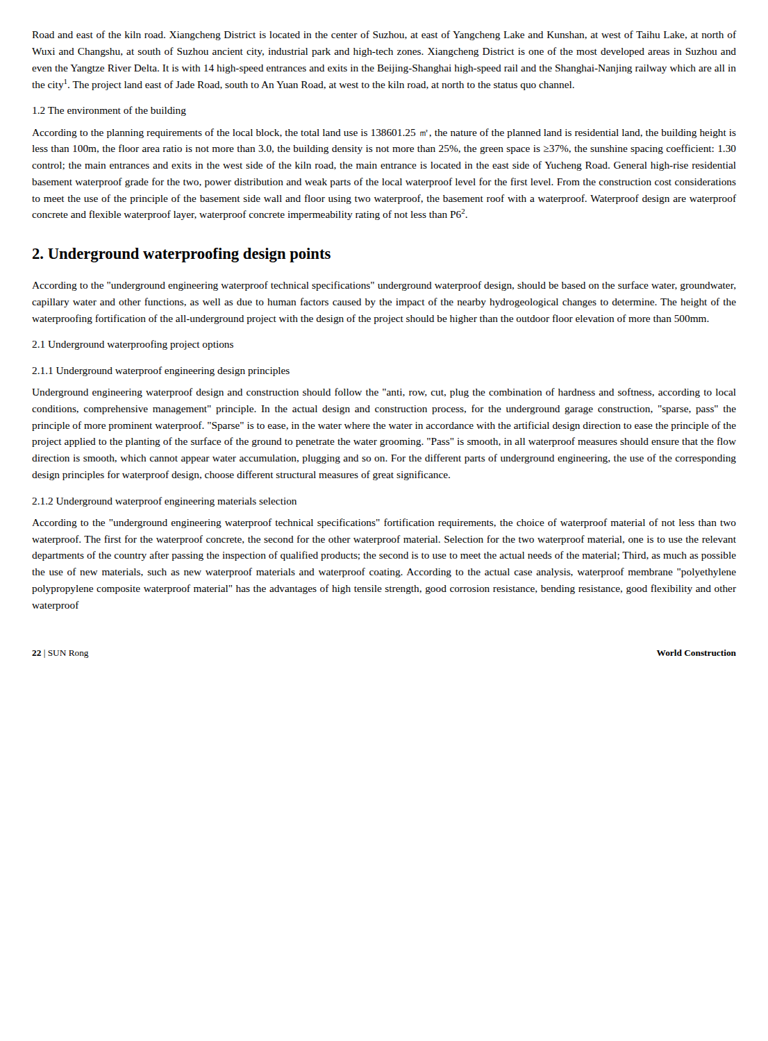Road and east of the kiln road. Xiangcheng District is located in the center of Suzhou, at east of Yangcheng Lake and Kunshan, at west of Taihu Lake, at north of Wuxi and Changshu, at south of Suzhou ancient city, industrial park and high-tech zones. Xiangcheng District is one of the most developed areas in Suzhou and even the Yangtze River Delta. It is with 14 high-speed entrances and exits in the Beijing-Shanghai high-speed rail and the Shanghai-Nanjing railway which are all in the city1. The project land east of Jade Road, south to An Yuan Road, at west to the kiln road, at north to the status quo channel.
1.2 The environment of the building
According to the planning requirements of the local block, the total land use is 138601.25 ㎡, the nature of the planned land is residential land, the building height is less than 100m, the floor area ratio is not more than 3.0, the building density is not more than 25%, the green space is ≥37%, the sunshine spacing coefficient: 1.30 control; the main entrances and exits in the west side of the kiln road, the main entrance is located in the east side of Yucheng Road. General high-rise residential basement waterproof grade for the two, power distribution and weak parts of the local waterproof level for the first level. From the construction cost considerations to meet the use of the principle of the basement side wall and floor using two waterproof, the basement roof with a waterproof. Waterproof design are waterproof concrete and flexible waterproof layer, waterproof concrete impermeability rating of not less than P62.
2. Underground waterproofing design points
According to the "underground engineering waterproof technical specifications" underground waterproof design, should be based on the surface water, groundwater, capillary water and other functions, as well as due to human factors caused by the impact of the nearby hydrogeological changes to determine. The height of the waterproofing fortification of the all-underground project with the design of the project should be higher than the outdoor floor elevation of more than 500mm.
2.1 Underground waterproofing project options
2.1.1 Underground waterproof engineering design principles
Underground engineering waterproof design and construction should follow the "anti, row, cut, plug the combination of hardness and softness, according to local conditions, comprehensive management" principle. In the actual design and construction process, for the underground garage construction, "sparse, pass" the principle of more prominent waterproof. "Sparse" is to ease, in the water where the water in accordance with the artificial design direction to ease the principle of the project applied to the planting of the surface of the ground to penetrate the water grooming. "Pass" is smooth, in all waterproof measures should ensure that the flow direction is smooth, which cannot appear water accumulation, plugging and so on. For the different parts of underground engineering, the use of the corresponding design principles for waterproof design, choose different structural measures of great significance.
2.1.2 Underground waterproof engineering materials selection
According to the "underground engineering waterproof technical specifications" fortification requirements, the choice of waterproof material of not less than two waterproof. The first for the waterproof concrete, the second for the other waterproof material. Selection for the two waterproof material, one is to use the relevant departments of the country after passing the inspection of qualified products; the second is to use to meet the actual needs of the material; Third, as much as possible the use of new materials, such as new waterproof materials and waterproof coating. According to the actual case analysis, waterproof membrane "polyethylene polypropylene composite waterproof material" has the advantages of high tensile strength, good corrosion resistance, bending resistance, good flexibility and other waterproof
22 | SUN Rong
World Construction